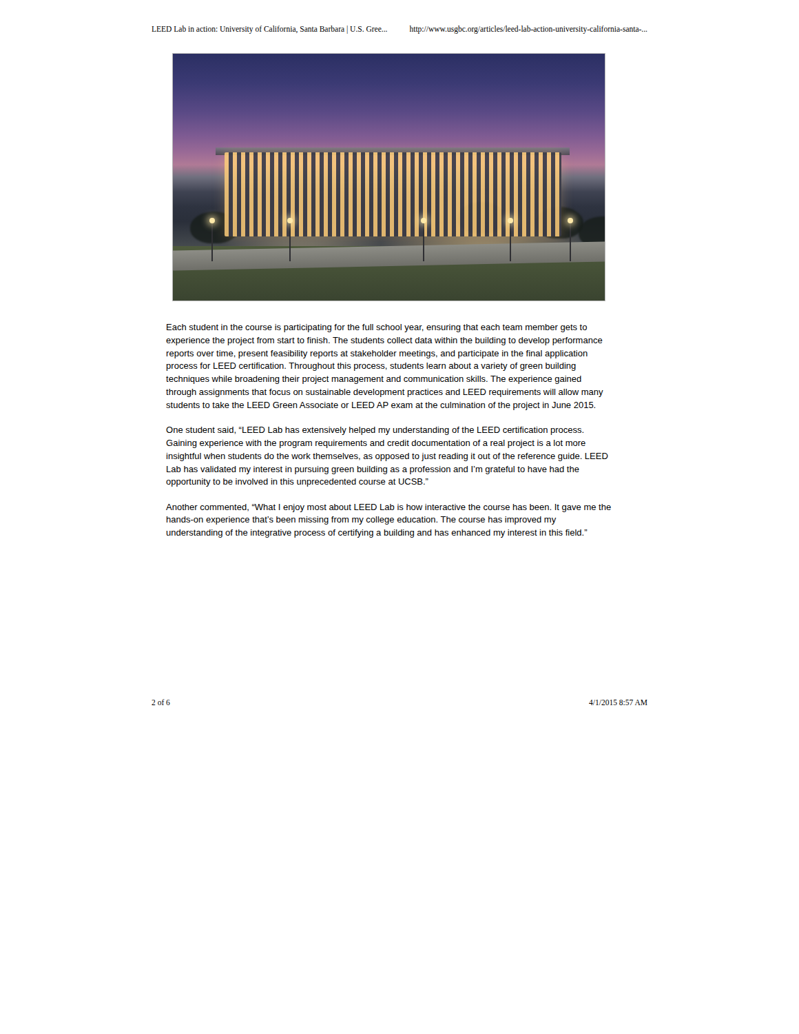LEED Lab in action: University of California, Santa Barbara | U.S. Gree...
http://www.usgbc.org/articles/leed-lab-action-university-california-santa-...
Each student in the course is participating for the full school year, ensuring that each team member gets to experience the project from start to finish. The students collect data within the building to develop performance reports over time, present feasibility reports at stakeholder meetings, and participate in the final application process for LEED certification. Throughout this process, students learn about a variety of green building techniques while broadening their project management and communication skills. The experience gained through assignments that focus on sustainable development practices and LEED requirements will allow many students to take the LEED Green Associate or LEED AP exam at the culmination of the project in June 2015.
One student said, “LEED Lab has extensively helped my understanding of the LEED certification process. Gaining experience with the program requirements and credit documentation of a real project is a lot more insightful when students do the work themselves, as opposed to just reading it out of the reference guide. LEED Lab has validated my interest in pursuing green building as a profession and I’m grateful to have had the opportunity to be involved in this unprecedented course at UCSB.”
Another commented, “What I enjoy most about LEED Lab is how interactive the course has been. It gave me the hands-on experience that’s been missing from my college education. The course has improved my understanding of the integrative process of certifying a building and has enhanced my interest in this field.”
2 of 6
4/1/2015 8:57 AM